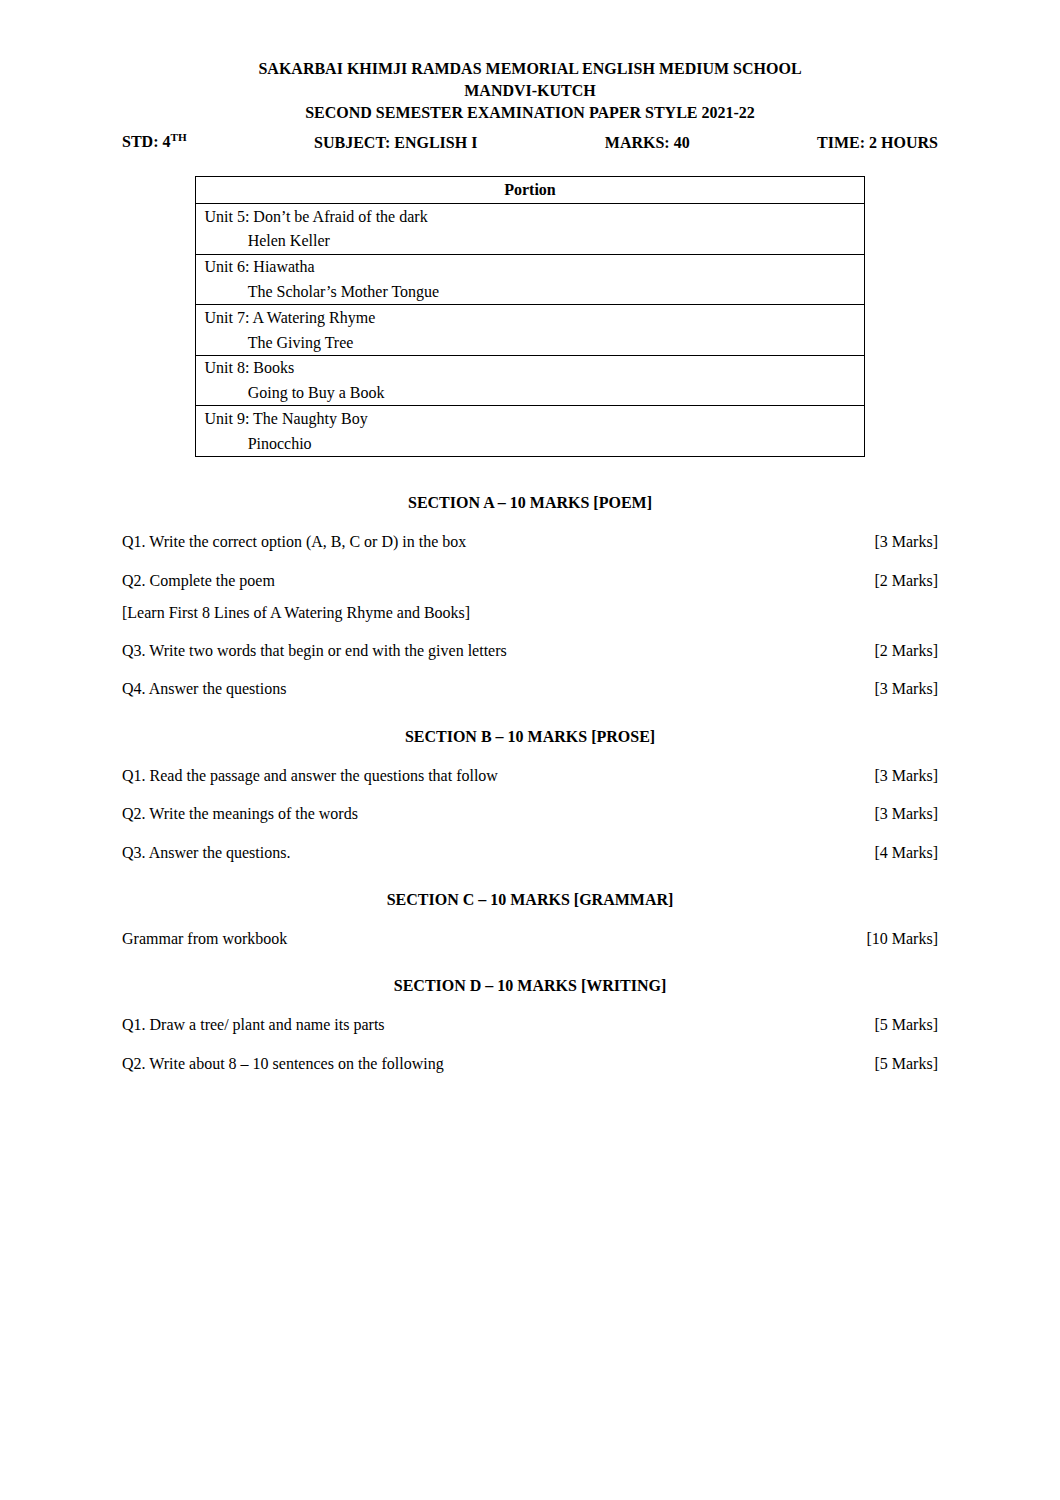SAKARBAI KHIMJI RAMDAS MEMORIAL ENGLISH MEDIUM SCHOOL
MANDVI-KUTCH
SECOND SEMESTER EXAMINATION PAPER STYLE 2021-22
STD: 4TH SUBJECT: ENGLISH I MARKS: 40 TIME: 2 HOURS
Portion
| Unit 5: Don’t be Afraid of the dark |
| Helen Keller |
| Unit 6: Hiawatha |
| The Scholar’s Mother Tongue |
| Unit 7: A Watering Rhyme |
| The Giving Tree |
| Unit 8: Books |
| Going to Buy a Book |
| Unit 9: The Naughty Boy |
| Pinocchio |
SECTION A – 10 MARKS [POEM]
Q1. Write the correct option (A, B, C or D) in the box[3 Marks]
Q2. Complete the poem[2 Marks]
[Learn First 8 Lines of A Watering Rhyme and Books]
Q3. Write two words that begin or end with the given letters[2 Marks]
Q4. Answer the questions[3 Marks]
SECTION B – 10 MARKS [PROSE]
Q1. Read the passage and answer the questions that follow[3 Marks]
Q2. Write the meanings of the words[3 Marks]
Q3. Answer the questions.[4 Marks]
SECTION C – 10 MARKS [GRAMMAR]
Grammar from workbook[10 Marks]
SECTION D – 10 MARKS [WRITING]
Q1. Draw a tree/ plant and name its parts[5 Marks]
Q2. Write about 8 – 10 sentences on the following[5 Marks]